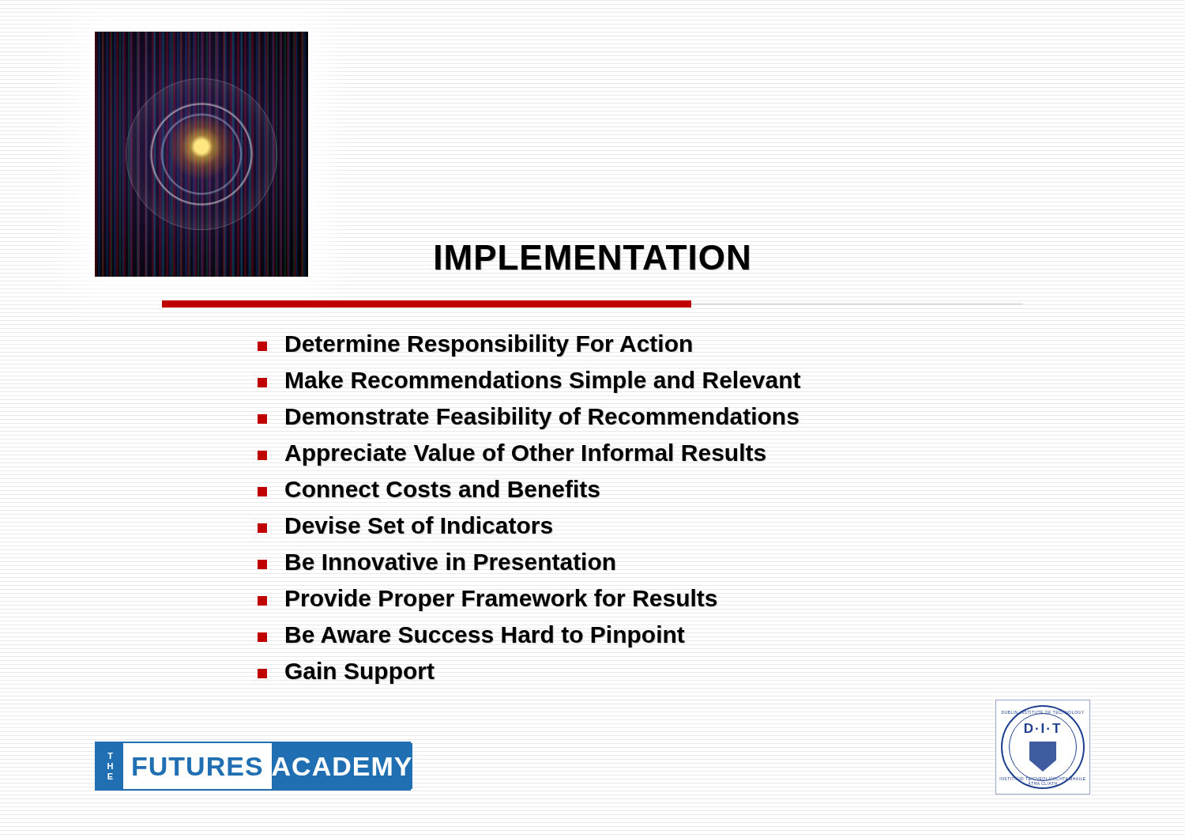IMPLEMENTATION
Determine Responsibility For Action
Make Recommendations Simple and Relevant
Demonstrate Feasibility of Recommendations
Appreciate Value of Other Informal Results
Connect Costs and Benefits
Devise Set of Indicators
Be Innovative in Presentation
Provide Proper Framework for Results
Be Aware Success Hard to Pinpoint
Gain Support
THE
FUTURES
ACADEMY
DUBLIN INSTITUTE OF TECHNOLOGY
D·I·T
INSTITIÚID TEICNEOLAÍOCHTA BHAILE ÁTHA CLIATH